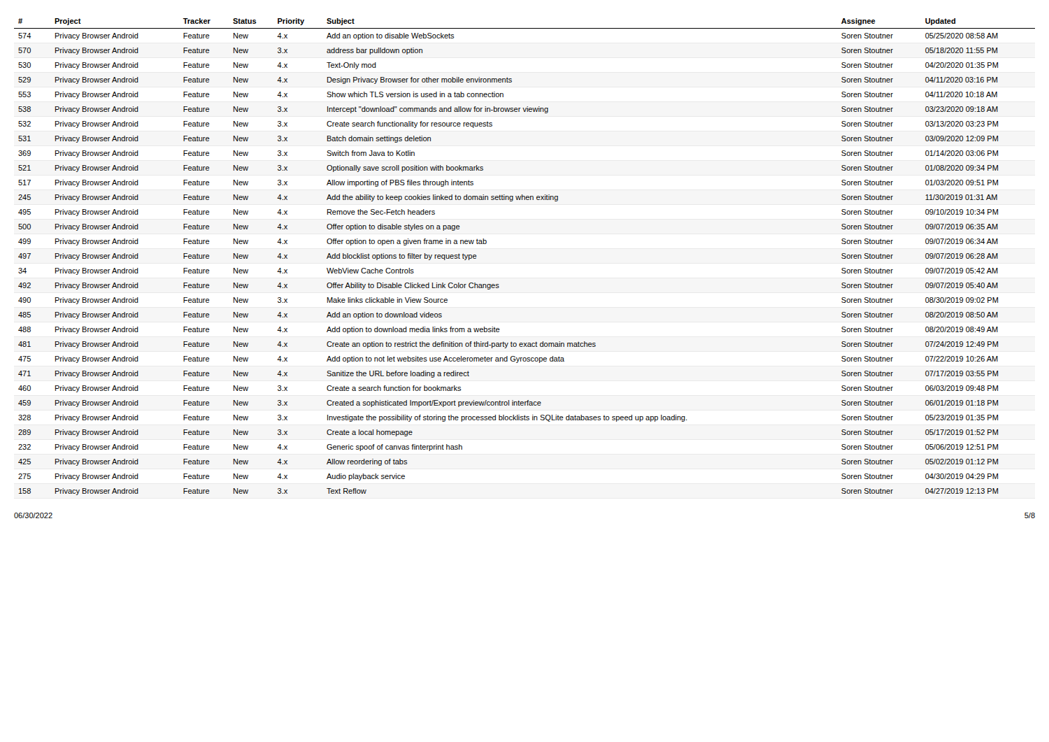| # | Project | Tracker | Status | Priority | Subject | Assignee | Updated |
| --- | --- | --- | --- | --- | --- | --- | --- |
| 574 | Privacy Browser Android | Feature | New | 4.x | Add an option to disable WebSockets | Soren Stoutner | 05/25/2020 08:58 AM |
| 570 | Privacy Browser Android | Feature | New | 3.x | address bar pulldown option | Soren Stoutner | 05/18/2020 11:55 PM |
| 530 | Privacy Browser Android | Feature | New | 4.x | Text-Only mod | Soren Stoutner | 04/20/2020 01:35 PM |
| 529 | Privacy Browser Android | Feature | New | 4.x | Design Privacy Browser for other mobile environments | Soren Stoutner | 04/11/2020 03:16 PM |
| 553 | Privacy Browser Android | Feature | New | 4.x | Show which TLS version is used in a tab connection | Soren Stoutner | 04/11/2020 10:18 AM |
| 538 | Privacy Browser Android | Feature | New | 3.x | Intercept "download" commands and allow for in-browser viewing | Soren Stoutner | 03/23/2020 09:18 AM |
| 532 | Privacy Browser Android | Feature | New | 3.x | Create search functionality for resource requests | Soren Stoutner | 03/13/2020 03:23 PM |
| 531 | Privacy Browser Android | Feature | New | 3.x | Batch domain settings deletion | Soren Stoutner | 03/09/2020 12:09 PM |
| 369 | Privacy Browser Android | Feature | New | 3.x | Switch from Java to Kotlin | Soren Stoutner | 01/14/2020 03:06 PM |
| 521 | Privacy Browser Android | Feature | New | 3.x | Optionally save scroll position with bookmarks | Soren Stoutner | 01/08/2020 09:34 PM |
| 517 | Privacy Browser Android | Feature | New | 3.x | Allow importing of PBS files through intents | Soren Stoutner | 01/03/2020 09:51 PM |
| 245 | Privacy Browser Android | Feature | New | 4.x | Add the ability to keep cookies linked to domain setting when exiting | Soren Stoutner | 11/30/2019 01:31 AM |
| 495 | Privacy Browser Android | Feature | New | 4.x | Remove the Sec-Fetch headers | Soren Stoutner | 09/10/2019 10:34 PM |
| 500 | Privacy Browser Android | Feature | New | 4.x | Offer option to disable styles on a page | Soren Stoutner | 09/07/2019 06:35 AM |
| 499 | Privacy Browser Android | Feature | New | 4.x | Offer option to open a given frame in a new tab | Soren Stoutner | 09/07/2019 06:34 AM |
| 497 | Privacy Browser Android | Feature | New | 4.x | Add blocklist options to filter by request type | Soren Stoutner | 09/07/2019 06:28 AM |
| 34 | Privacy Browser Android | Feature | New | 4.x | WebView Cache Controls | Soren Stoutner | 09/07/2019 05:42 AM |
| 492 | Privacy Browser Android | Feature | New | 4.x | Offer Ability to Disable Clicked Link Color Changes | Soren Stoutner | 09/07/2019 05:40 AM |
| 490 | Privacy Browser Android | Feature | New | 3.x | Make links clickable in View Source | Soren Stoutner | 08/30/2019 09:02 PM |
| 485 | Privacy Browser Android | Feature | New | 4.x | Add an option to download videos | Soren Stoutner | 08/20/2019 08:50 AM |
| 488 | Privacy Browser Android | Feature | New | 4.x | Add option to download media links from a website | Soren Stoutner | 08/20/2019 08:49 AM |
| 481 | Privacy Browser Android | Feature | New | 4.x | Create an option to restrict the definition of third-party to exact domain matches | Soren Stoutner | 07/24/2019 12:49 PM |
| 475 | Privacy Browser Android | Feature | New | 4.x | Add option to not let websites use Accelerometer and Gyroscope data | Soren Stoutner | 07/22/2019 10:26 AM |
| 471 | Privacy Browser Android | Feature | New | 4.x | Sanitize the URL before loading a redirect | Soren Stoutner | 07/17/2019 03:55 PM |
| 460 | Privacy Browser Android | Feature | New | 3.x | Create a search function for bookmarks | Soren Stoutner | 06/03/2019 09:48 PM |
| 459 | Privacy Browser Android | Feature | New | 3.x | Created a sophisticated Import/Export preview/control interface | Soren Stoutner | 06/01/2019 01:18 PM |
| 328 | Privacy Browser Android | Feature | New | 3.x | Investigate the possibility of storing the processed blocklists in SQLite databases to speed up app loading. | Soren Stoutner | 05/23/2019 01:35 PM |
| 289 | Privacy Browser Android | Feature | New | 3.x | Create a local homepage | Soren Stoutner | 05/17/2019 01:52 PM |
| 232 | Privacy Browser Android | Feature | New | 4.x | Generic spoof of canvas finterprint hash | Soren Stoutner | 05/06/2019 12:51 PM |
| 425 | Privacy Browser Android | Feature | New | 4.x | Allow reordering of tabs | Soren Stoutner | 05/02/2019 01:12 PM |
| 275 | Privacy Browser Android | Feature | New | 4.x | Audio playback service | Soren Stoutner | 04/30/2019 04:29 PM |
| 158 | Privacy Browser Android | Feature | New | 3.x | Text Reflow | Soren Stoutner | 04/27/2019 12:13 PM |
06/30/2022 5/8